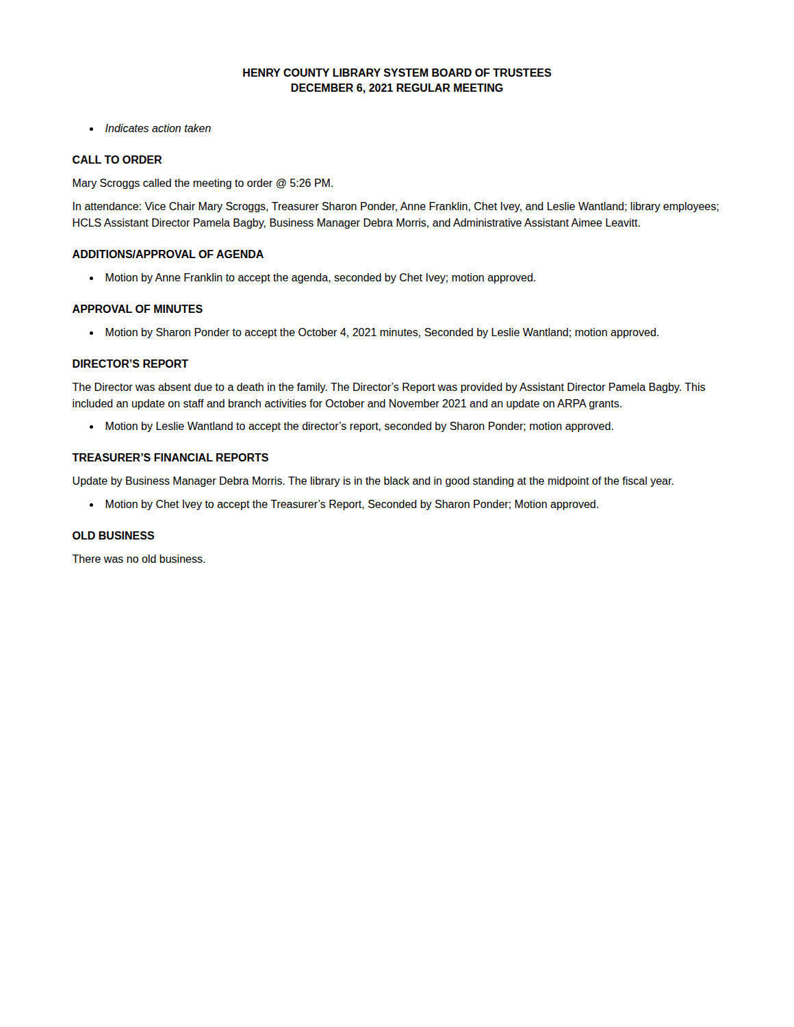Henry County Library System Board of Trustees
December 6, 2021 Regular Meeting
Indicates action taken
Call to Order
Mary Scroggs called the meeting to order @ 5:26 PM.
In attendance: Vice Chair Mary Scroggs, Treasurer Sharon Ponder, Anne Franklin, Chet Ivey, and Leslie Wantland; library employees; HCLS Assistant Director Pamela Bagby, Business Manager Debra Morris, and Administrative Assistant Aimee Leavitt.
Additions/Approval of Agenda
Motion by Anne Franklin to accept the agenda, seconded by Chet Ivey; motion approved.
Approval of Minutes
Motion by Sharon Ponder to accept the October 4, 2021 minutes, Seconded by Leslie Wantland; motion approved.
Director’s Report
The Director was absent due to a death in the family. The Director’s Report was provided by Assistant Director Pamela Bagby. This included an update on staff and branch activities for October and November 2021 and an update on ARPA grants.
Motion by Leslie Wantland to accept the director’s report, seconded by Sharon Ponder; motion approved.
Treasurer’s Financial Reports
Update by Business Manager Debra Morris. The library is in the black and in good standing at the midpoint of the fiscal year.
Motion by Chet Ivey to accept the Treasurer’s Report, Seconded by Sharon Ponder; Motion approved.
Old Business
There was no old business.